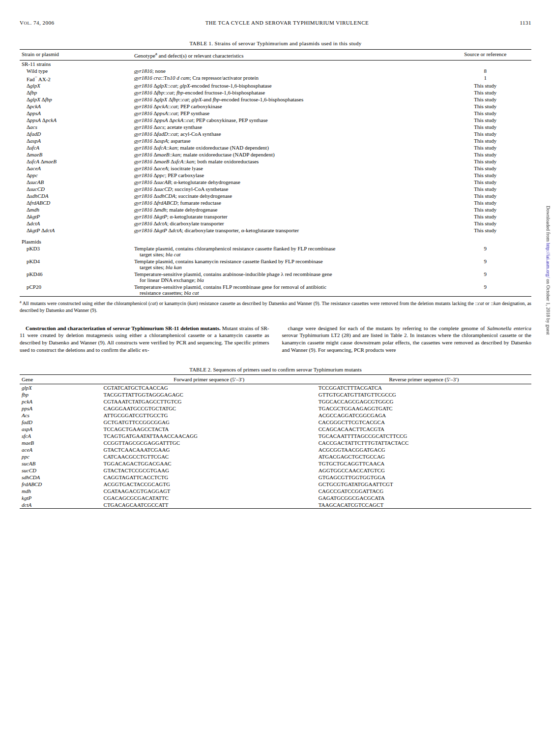VOL. 74, 2006
THE TCA CYCLE AND SEROVAR TYPHIMURIUM VIRULENCE
1131
TABLE 1. Strains of serovar Typhimurium and plasmids used in this study
| Strain or plasmid | Genotype a and defect(s) or relevant characteristics | Source or reference |
| --- | --- | --- |
| SR-11 strains |
| Wild type | gyr1816 ; none | 8 |
| Fad − AX-2 | gyr1816 cra ::Tn 10 d cam ; Cra repressor/activator protein | 1 |
| Δ glpX | gyr1816 Δ glpX :: cat ; glpX -encoded fructose-1,6-bisphosphatase | This study |
| Δ fbp | gyr1816 Δ fbp :: cat ; fbp -encoded fructose-1,6-bisphosphatase | This study |
| Δ glpX Δ fbp | gyr1816 Δ glpX Δ fbp :: cat ; glpX -and fbp -encoded fructose-1,6-bisphosphatases | This study |
| Δ pckA | gyr1816 Δ pckA :: cat ; PEP carboxykinase | This study |
| Δ ppsA | gyr1816 Δ ppsA :: cat ; PEP synthase | This study |
| Δ ppsA Δ pckA | gyr1816 Δ ppsA Δ pckA :: cat ; PEP caboxykinase, PEP synthase | This study |
| Δ acs | gyr1816 Δ acs ; acetate synthase | This study |
| Δ fadD | gyr1816 Δ fadD :: cat ; acyl-CoA synthase | This study |
| Δ aspA | gyr1816 Δ aspA ; aspartase | This study |
| Δ sfcA | gyr1816 Δ sfcA :: kan ; malate oxidoreductase (NAD dependent) | This study |
| Δ maeB | gyr1816 Δ maeB :: kan ; malate oxidoreductase (NADP dependent) | This study |
| Δ sfcA Δ maeB | gyr1816 Δ maeB Δ sfcA :: kan ; both malate oxidoreductases | This study |
| Δ aceA | gyr1816 Δ aceA ; isocitrate lyase | This study |
| Δ ppc | gyr1816 Δ ppc ; PEP carboxylase | This study |
| Δ sucAB | gyr1816 Δ sucAB ; α-ketoglutarate dehydrogenase | This study |
| Δ sucCD | gyr1816 Δ sucCD ; succinyl-CoA synthetase | This study |
| Δ sdhCDA | gyr1816 Δ sdhCDA ; succinate dehydrogenase | This study |
| Δ frdABCD | gyr1816 Δ frdABCD ; fumarate reductase | This study |
| Δ mdh | gyr1816 Δ mdh ; malate dehydrogenase | This study |
| Δ kgtP | gyr1816 Δ kgtP ; α-ketoglutarate transporter | This study |
| Δ dctA | gyr1816 Δ dctA ; dicarboxylate transporter | This study |
| Δ kgtP Δ dctA | gyr1816 Δ kgtP Δ dctA ; dicarboxylate transporter, α-ketoglutarate transporter | This study |
| Plasmids |
| pKD3 | Template plasmid, contains chloramphenicol resistance cassette flanked by FLP recombinase target sites; bla cat | 9 |
| pKD4 | Template plasmid, contains kanamycin resistance cassette flanked by FLP recombinase target sites; bla kan | 9 |
| pKD46 | Temperature-sensitive plasmid, contains arabinose-inducible phage λ red recombinase gene for linear DNA exchange; bla | 9 |
| pCP20 | Temperature-sensitive plasmid, contains FLP recombinase gene for removal of antibiotic resistance cassettes; bla cat | 9 |
a All mutants were constructed using either the chloramphenicol (cat) or kanamycin (kan) resistance cassette as described by Datsenko and Wanner (9). The resistance cassettes were removed from the deletion mutants lacking the ::cat or ::kan designation, as described by Datsenko and Wanner (9).
Construction and characterization of serovar Typhimurium SR-11 deletion mutants. Mutant strains of SR-11 were created by deletion mutagenesis using either a chloramphenicol cassette or a kanamycin cassette as described by Datsenko and Wanner (9). All constructs were verified by PCR and sequencing. The specific primers used to construct the deletions and to confirm the allelic ex-
change were designed for each of the mutants by referring to the complete genome of Salmonella enterica serovar Typhimurium LT2 (28) and are listed in Table 2. In instances where the chloramphenicol cassette or the kanamycin cassette might cause downstream polar effects, the cassettes were removed as described by Datsenko and Wanner (9). For sequencing, PCR products were
TABLE 2. Sequences of primers used to confirm serovar Typhimurium mutants
| Gene | Forward primer sequence (5′–3′) | Reverse primer sequence (5′–3′) |
| --- | --- | --- |
| glpX | CGTATCATGCTCAACCAG | TCCGGATCTTTACGATCA |
| fbp | TACGGTTATTGGTAGGGAGAGC | GTTGTGCATGTTATGTTCGCCG |
| pckA | CGTAAATCTATGAGCCTTGTCG | TGGCACCAGCGAGCGTGGCG |
| ppsA | CAGGGAATGCCGTGCTATGC | TGACGCTGGAAGAGGTGATC |
| Acs | ATTGCGGATCGTTGCCTG | ACGCCAGGATCGGCGAGA |
| fadD | GCTGATGTTCCGGCGGAG | CACGGGCTTCGTCACGCA |
| aspA | TCCAGCTGAAGCCTACTA | CCAGCACAACTTCACGTA |
| sfcA | TCAGTGATGAATATTAAACCAACAGG | TGCACAATTTTAGCCGCATCTTCCG |
| maeB | CCGGTTAGCGCGAGGATTTGC | CACCGACTATTCTTTGTATTACTACC |
| aceA | GTACTCAACAAATCGAAG | ACGCGGTAACGGATGACG |
| ppc | CATCAACGCCTGTTCGAC | ATGACGAGCTGCTGCCAG |
| sucAB | TGGACAGACTGGACGAAC | TGTGCTGCAGGTTCAACA |
| sucCD | GTACTACTCCGCGTGAAG | AGGTGGCCAACCATGTCG |
| sdhCDA | CAGGTAGATTCACCTCTG | GTGAGCGTTGGTGGTGGA |
| frdABCD | ACGGTGACTACCGCAGTG | GCTGCGTGATATGGAATTCGT |
| mdh | CGATAAGACGTGAGGAGT | CAGCCGATCCGGATTACG |
| kgtP | CGACAGCGCGACATATTC | GAGATGCGGCGACGCATA |
| dctA | CTGACAGCAATCGCCATT | TAAGCACATCGTCCAGCT |
Downloaded from http://iai.asm.org/ on October 1, 2018 by guest